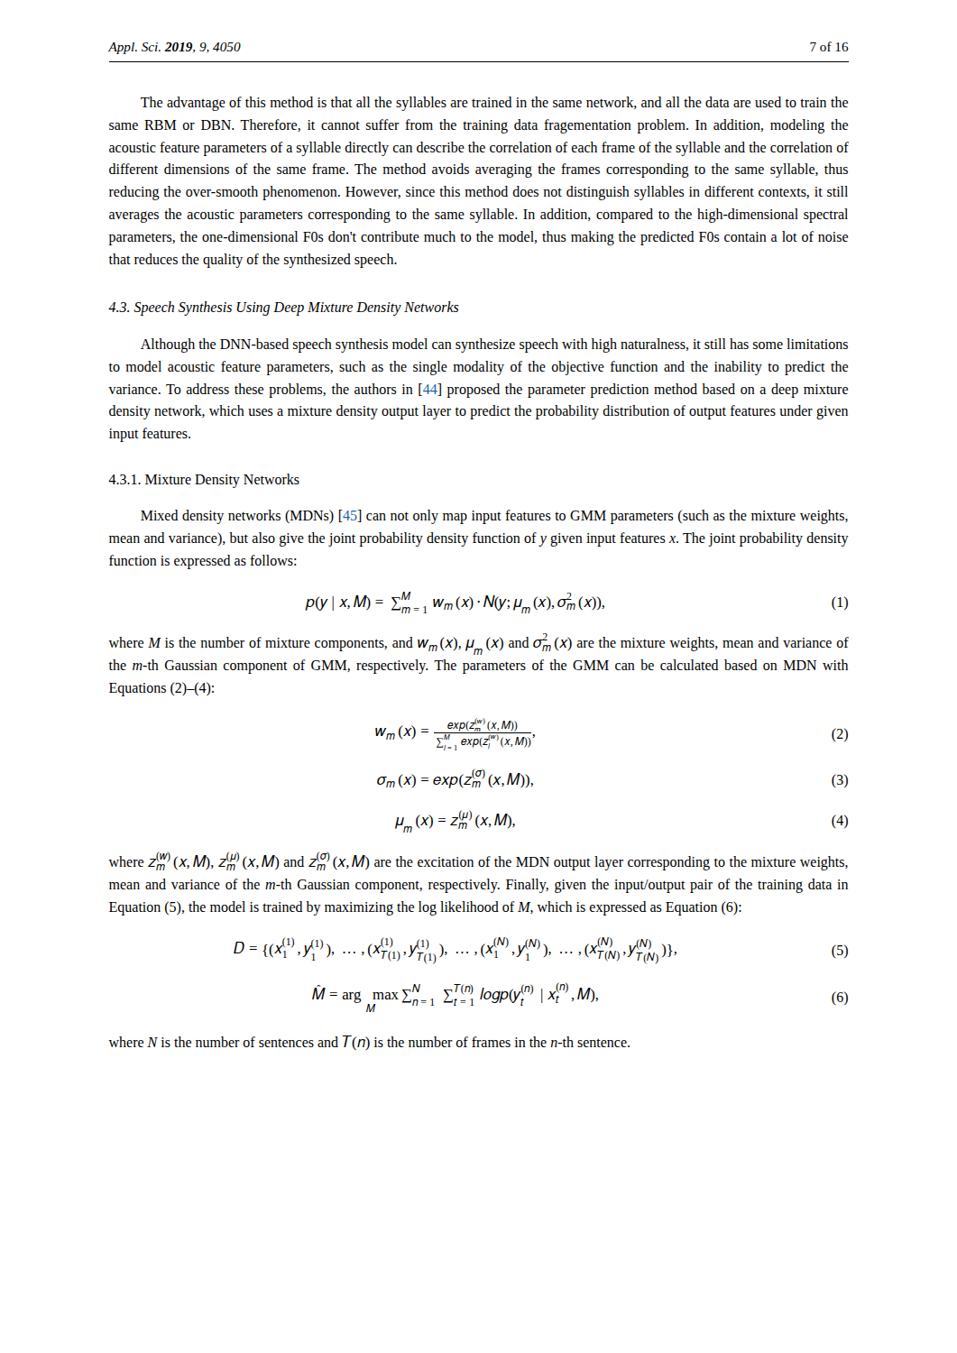Appl. Sci. 2019, 9, 4050 7 of 16
The advantage of this method is that all the syllables are trained in the same network, and all the data are used to train the same RBM or DBN. Therefore, it cannot suffer from the training data fragementation problem. In addition, modeling the acoustic feature parameters of a syllable directly can describe the correlation of each frame of the syllable and the correlation of different dimensions of the same frame. The method avoids averaging the frames corresponding to the same syllable, thus reducing the over-smooth phenomenon. However, since this method does not distinguish syllables in different contexts, it still averages the acoustic parameters corresponding to the same syllable. In addition, compared to the high-dimensional spectral parameters, the one-dimensional F0s don't contribute much to the model, thus making the predicted F0s contain a lot of noise that reduces the quality of the synthesized speech.
4.3. Speech Synthesis Using Deep Mixture Density Networks
Although the DNN-based speech synthesis model can synthesize speech with high naturalness, it still has some limitations to model acoustic feature parameters, such as the single modality of the objective function and the inability to predict the variance. To address these problems, the authors in [44] proposed the parameter prediction method based on a deep mixture density network, which uses a mixture density output layer to predict the probability distribution of output features under given input features.
4.3.1. Mixture Density Networks
Mixed density networks (MDNs) [45] can not only map input features to GMM parameters (such as the mixture weights, mean and variance), but also give the joint probability density function of y given input features x. The joint probability density function is expressed as follows:
p(y|x,M) = ∑ m=1 M wm(x) ⋅ N(y; μm(x), σm2(x)),
(1)
where M is the number of mixture components, and wm(x), μm(x) and σm2(x) are the mixture weights, mean and variance of the m-th Gaussian component of GMM, respectively. The parameters of the GMM can be calculated based on MDN with Equations (2)–(4):
wm(x) = exp( zm(w) (x,M)) ∑ l=1 M exp( zl(w) (x,M)) ,
(2)
σm(x) = exp( zm(σ) (x,M)),
(3)
μm(x) = zm(μ) (x,M),
(4)
where zm(w)(x,M), zm(μ)(x,M) and zm(σ)(x,M) are the excitation of the MDN output layer corresponding to the mixture weights, mean and variance of the m-th Gaussian component, respectively. Finally, given the input/output pair of the training data in Equation (5), the model is trained by maximizing the log likelihood of M, which is expressed as Equation (6):
D= { ( x1(1) , y1(1) ) ,…, ( xT(1)(1) , yT(1)(1) ) ,…, ( x1(N) , y1(N) ) ,…, ( xT(N)(N) , yT(N)(N) ) },
(5)
M̂ = arg max M ∑ n=1 N ∑ t=1 T(n) logp ( yt(n) | xt(n) ,M ) ,
(6)
where N is the number of sentences and T(n) is the number of frames in the n-th sentence.